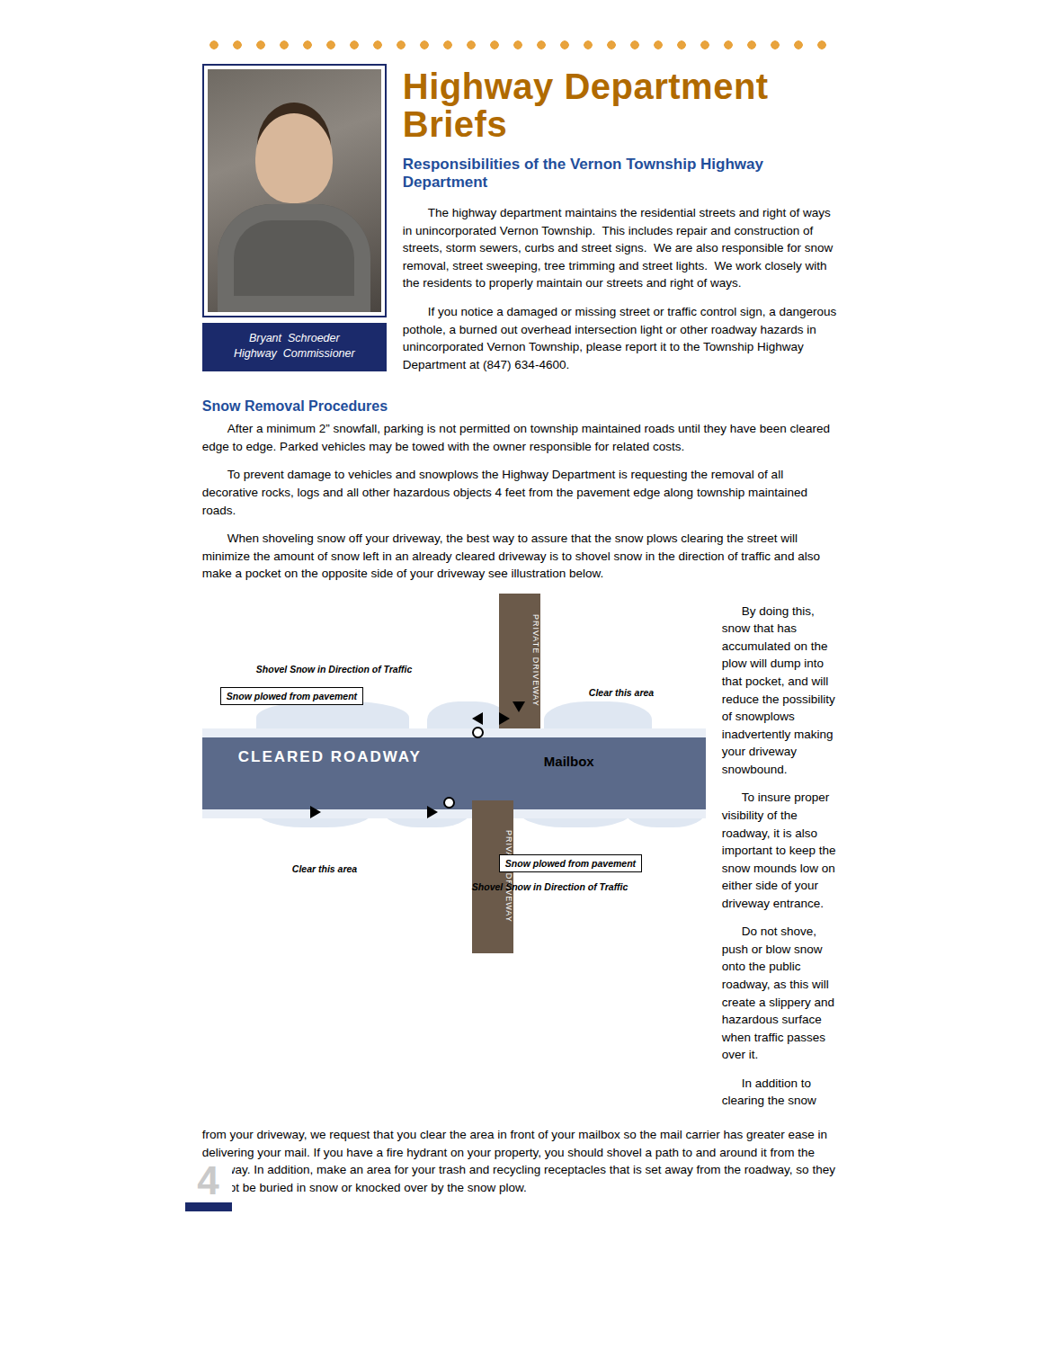Bryant Schroeder
Highway Commissioner
Highway Department Briefs
Responsibilities of the Vernon Township Highway Department
The highway department maintains the residential streets and right of ways in unincorporated Vernon Township. This includes repair and construction of streets, storm sewers, curbs and street signs. We are also responsible for snow removal, street sweeping, tree trimming and street lights. We work closely with the residents to properly maintain our streets and right of ways.
If you notice a damaged or missing street or traffic control sign, a dangerous pothole, a burned out overhead intersection light or other roadway hazards in unincorporated Vernon Township, please report it to the Township Highway Department at (847) 634-4600.
Snow Removal Procedures
After a minimum 2” snowfall, parking is not permitted on township maintained roads until they have been cleared edge to edge. Parked vehicles may be towed with the owner responsible for related costs.
To prevent damage to vehicles and snowplows the Highway Department is requesting the removal of all decorative rocks, logs and all other hazardous objects 4 feet from the pavement edge along township maintained roads.
When shoveling snow off your driveway, the best way to assure that the snow plows clearing the street will minimize the amount of snow left in an already cleared driveway is to shovel snow in the direction of traffic and also make a pocket on the opposite side of your driveway see illustration below.
CLEARED ROADWAY
PRIVATE DRIVEWAY
PRIVATE DRIVEWAY
Mailbox
Shovel Snow in Direction of Traffic
Snow plowed from pavement
Clear this area
Clear this area
Snow plowed from pavement
Shovel Snow in Direction of Traffic
By doing this, snow that has accumulated on the plow will dump into that pocket, and will reduce the possibility of snowplows inadvertently making your driveway snowbound.
To insure proper visibility of the roadway, it is also important to keep the snow mounds low on either side of your driveway entrance.
Do not shove, push or blow snow onto the public roadway, as this will create a slippery and hazardous surface when traffic passes over it.
In addition to clearing the snow
from your driveway, we request that you clear the area in front of your mailbox so the mail carrier has greater ease in delivering your mail. If you have a fire hydrant on your property, you should shovel a path to and around it from the roadway. In addition, make an area for your trash and recycling receptacles that is set away from the roadway, so they will not be buried in snow or knocked over by the snow plow.
4